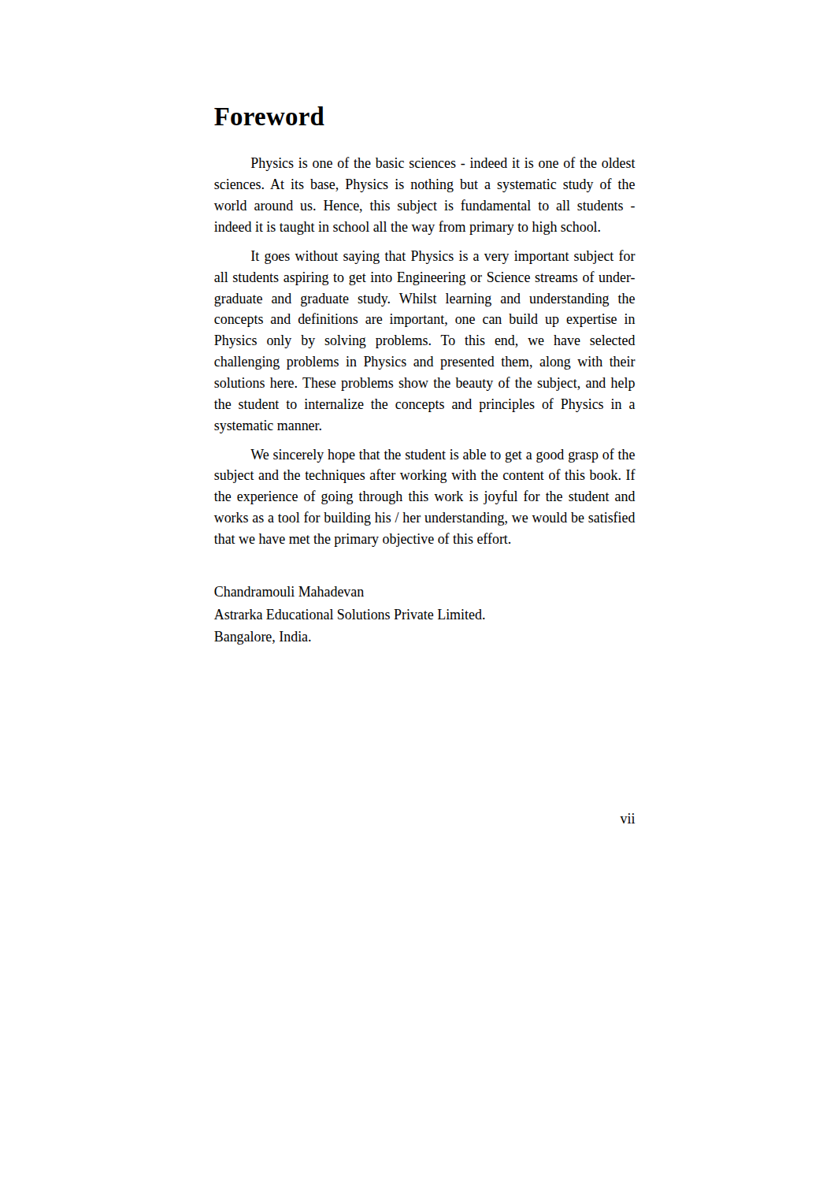Foreword
Physics is one of the basic sciences - indeed it is one of the oldest sciences. At its base, Physics is nothing but a systematic study of the world around us. Hence, this subject is fundamental to all students - indeed it is taught in school all the way from primary to high school.
It goes without saying that Physics is a very important subject for all students aspiring to get into Engineering or Science streams of under-graduate and graduate study. Whilst learning and understanding the concepts and definitions are important, one can build up expertise in Physics only by solving problems. To this end, we have selected challenging problems in Physics and presented them, along with their solutions here. These problems show the beauty of the subject, and help the student to internalize the concepts and principles of Physics in a systematic manner.
We sincerely hope that the student is able to get a good grasp of the subject and the techniques after working with the content of this book. If the experience of going through this work is joyful for the student and works as a tool for building his / her understanding, we would be satisfied that we have met the primary objective of this effort.
Chandramouli Mahadevan
Astrarka Educational Solutions Private Limited.
Bangalore, India.
vii